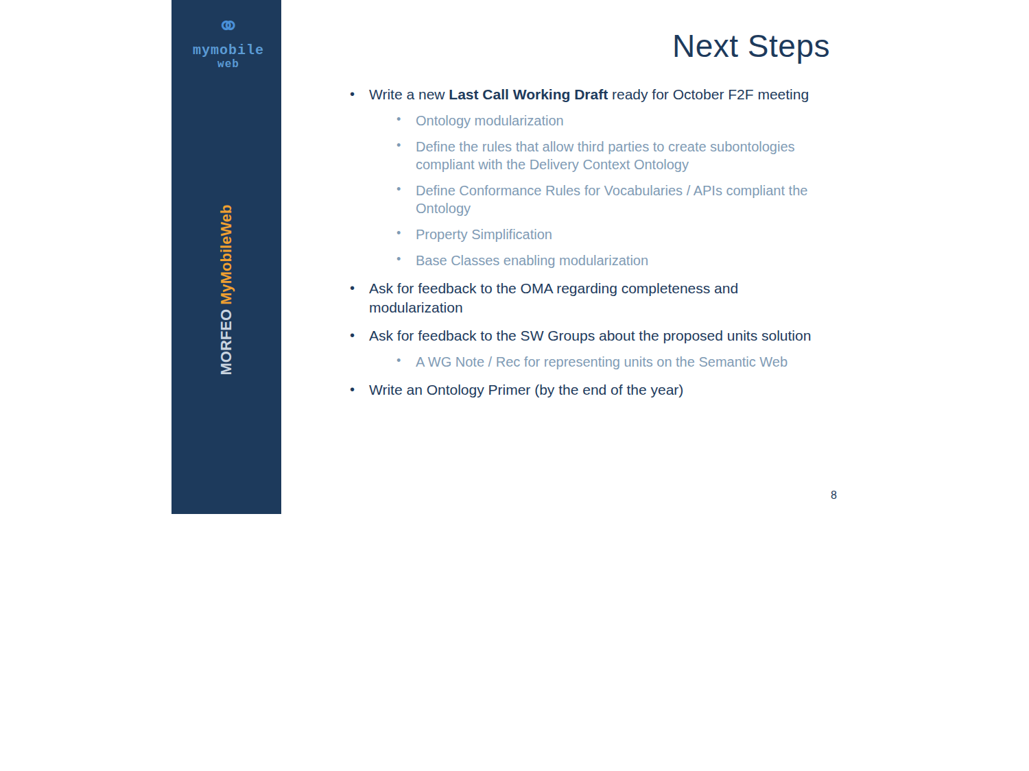⚭
mymobileweb
MORFEO MyMobileWeb
Next Steps
Write a new Last Call Working Draft ready for October F2F meeting
Ontology modularization
Define the rules that allow third parties to create subontologies compliant with the Delivery Context Ontology
Define Conformance Rules for Vocabularies / APIs compliant the Ontology
Property Simplification
Base Classes enabling modularization
Ask for feedback to the OMA regarding completeness and modularization
Ask for feedback to the SW Groups about the proposed units solution
A WG Note / Rec for representing units on the Semantic Web
Write an Ontology Primer (by the end of the year)
8